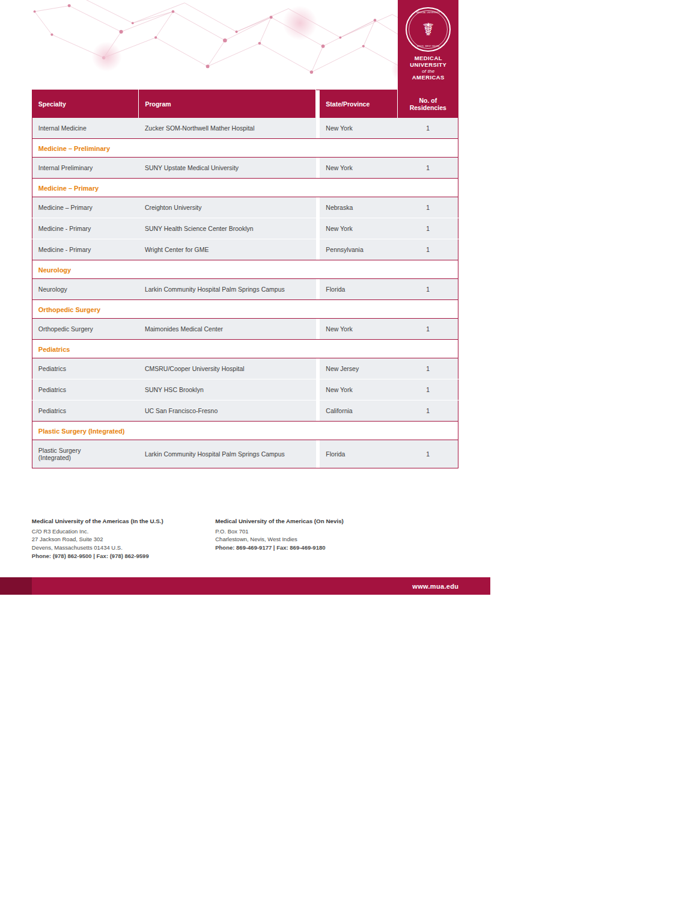Medical University
☤
Nevis, West Indies
Medical
University
of the
Americas
| Specialty | Program | | State/Province | No. of Residencies |
| --- | --- | --- | --- | --- |
| Internal Medicine | Zucker SOM-Northwell Mather Hospital | | New York | 1 |
| Medicine – Preliminary |
| Internal Preliminary | SUNY Upstate Medical University | | New York | 1 |
| Medicine – Primary |
| Medicine – Primary | Creighton University | | Nebraska | 1 |
| Medicine - Primary | SUNY Health Science Center Brooklyn | | New York | 1 |
| Medicine - Primary | Wright Center for GME | | Pennsylvania | 1 |
| Neurology |
| Neurology | Larkin Community Hospital Palm Springs Campus | | Florida | 1 |
| Orthopedic Surgery |
| Orthopedic Surgery | Maimonides Medical Center | | New York | 1 |
| Pediatrics |
| Pediatrics | CMSRU/Cooper University Hospital | | New Jersey | 1 |
| Pediatrics | SUNY HSC Brooklyn | | New York | 1 |
| Pediatrics | UC San Francisco-Fresno | | California | 1 |
| Plastic Surgery (Integrated) |
| Plastic Surgery (Integrated) | Larkin Community Hospital Palm Springs Campus | | Florida | 1 |
Medical University of the Americas (In the U.S.)
C/O R3 Education Inc.
27 Jackson Road, Suite 302
Devens, Massachusetts 01434 U.S.
Phone: (978) 862-9500 | Fax: (978) 862-9599
Medical University of the Americas (On Nevis)
P.O. Box 701
Charlestown, Nevis, West Indies
Phone: 869-469-9177 | Fax: 869-469-9180
www.mua.edu